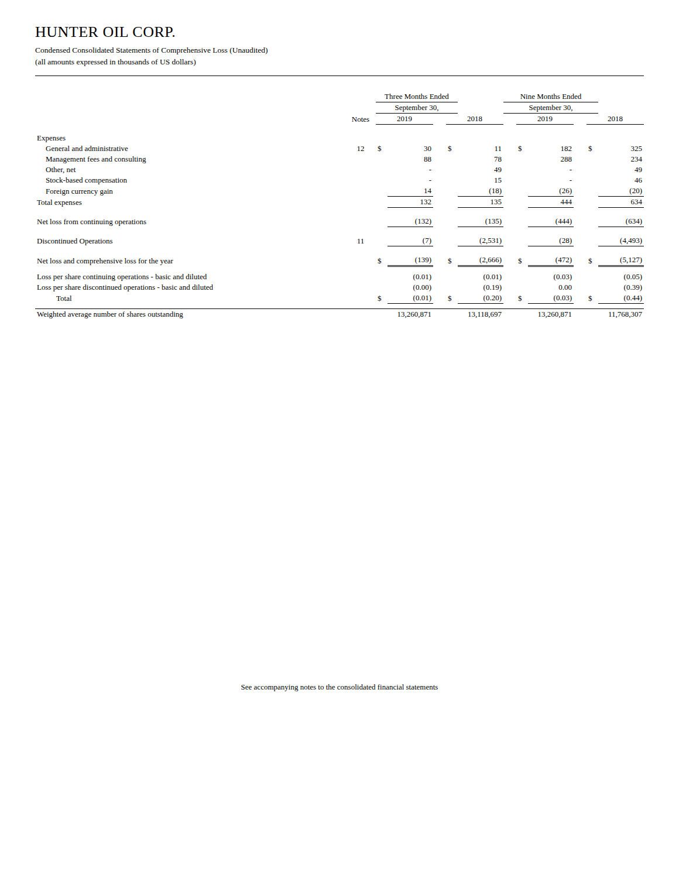HUNTER OIL CORP.
Condensed Consolidated Statements of Comprehensive Loss (Unaudited)
(all amounts expressed in thousands of US dollars)
| | | Three Months Ended | | Nine Months Ended |
| | | September 30, | | September 30, |
| | Notes | 2019 | | 2018 | | 2019 | | 2018 |
| Expenses | | | | | | | | | | | | |
| General and administrative | 12 | $ | 30 | | $ | 11 | | $ | 182 | | $ | 325 |
| Management fees and consulting | | | 88 | | | 78 | | | 288 | | | 234 |
| Other, net | | | - | | | 49 | | | - | | | 49 |
| Stock-based compensation | | | - | | | 15 | | | - | | | 46 |
| Foreign currency gain | | | 14 | | | (18) | | | (26) | | | (20) |
| Total expenses | | | 132 | | | 135 | | | 444 | | | 634 |
| Net loss from continuing operations | | | (132) | | | (135) | | | (444) | | | (634) |
| Discontinued Operations | 11 | | (7) | | | (2,531) | | | (28) | | | (4,493) |
| Net loss and comprehensive loss for the year | | $ | (139) | | $ | (2,666) | | $ | (472) | | $ | (5,127) |
| Loss per share continuing operations - basic and diluted | | | (0.01) | | | (0.01) | | | (0.03) | | | (0.05) |
| Loss per share discontinued operations - basic and diluted | | | (0.00) | | | (0.19) | | | 0.00 | | | (0.39) |
| Total | | $ | (0.01) | | $ | (0.20) | | $ | (0.03) | | $ | (0.44) |
| Weighted average number of shares outstanding | | | 13,260,871 | | | 13,118,697 | | | 13,260,871 | | | 11,768,307 |
See accompanying notes to the consolidated financial statements